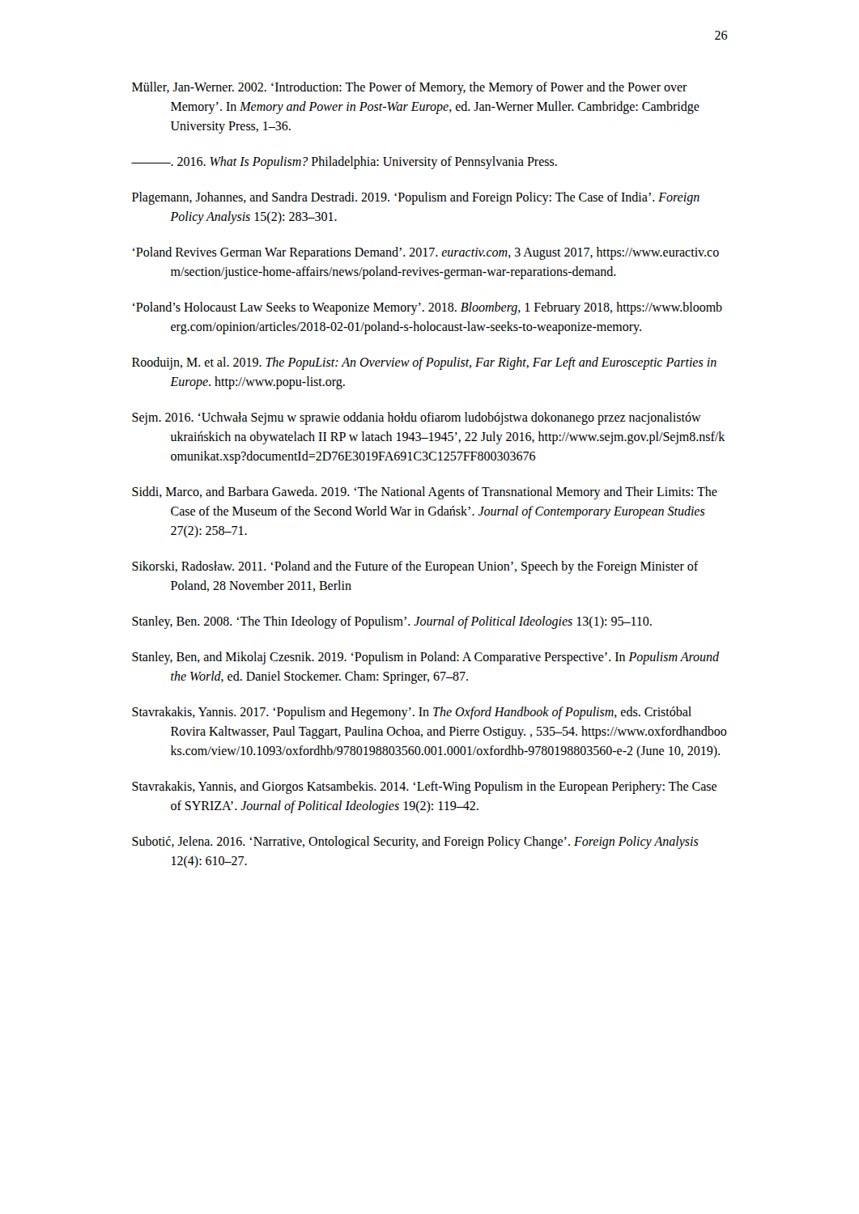26
Müller, Jan-Werner. 2002. ‘Introduction: The Power of Memory, the Memory of Power and the Power over Memory’. In Memory and Power in Post-War Europe, ed. Jan-Werner Muller. Cambridge: Cambridge University Press, 1–36.
———. 2016. What Is Populism? Philadelphia: University of Pennsylvania Press.
Plagemann, Johannes, and Sandra Destradi. 2019. ‘Populism and Foreign Policy: The Case of India’. Foreign Policy Analysis 15(2): 283–301.
‘Poland Revives German War Reparations Demand’. 2017. euractiv.com, 3 August 2017, https://www.euractiv.com/section/justice-home-affairs/news/poland-revives-german-war-reparations-demand.
‘Poland’s Holocaust Law Seeks to Weaponize Memory’. 2018. Bloomberg, 1 February 2018, https://www.bloomberg.com/opinion/articles/2018-02-01/poland-s-holocaust-law-seeks-to-weaponize-memory.
Rooduijn, M. et al. 2019. The PopuList: An Overview of Populist, Far Right, Far Left and Eurosceptic Parties in Europe. http://www.popu-list.org.
Sejm. 2016. ‘Uchwała Sejmu w sprawie oddania hołdu ofiarom ludobójstwa dokonanego przez nacjonalistów ukraińskich na obywatelach II RP w latach 1943–1945’, 22 July 2016, http://www.sejm.gov.pl/Sejm8.nsf/komunikat.xsp?documentId=2D76E3019FA691C3C1257FF800303676
Siddi, Marco, and Barbara Gaweda. 2019. ‘The National Agents of Transnational Memory and Their Limits: The Case of the Museum of the Second World War in Gdańsk’. Journal of Contemporary European Studies 27(2): 258–71.
Sikorski, Radosław. 2011. ‘Poland and the Future of the European Union’, Speech by the Foreign Minister of Poland, 28 November 2011, Berlin
Stanley, Ben. 2008. ‘The Thin Ideology of Populism’. Journal of Political Ideologies 13(1): 95–110.
Stanley, Ben, and Mikolaj Czesnik. 2019. ‘Populism in Poland: A Comparative Perspective’. In Populism Around the World, ed. Daniel Stockemer. Cham: Springer, 67–87.
Stavrakakis, Yannis. 2017. ‘Populism and Hegemony’. In The Oxford Handbook of Populism, eds. Cristóbal Rovira Kaltwasser, Paul Taggart, Paulina Ochoa, and Pierre Ostiguy. , 535–54. https://www.oxfordhandbooks.com/view/10.1093/oxfordhb/9780198803560.001.0001/oxfordhb-9780198803560-e-2 (June 10, 2019).
Stavrakakis, Yannis, and Giorgos Katsambekis. 2014. ‘Left-Wing Populism in the European Periphery: The Case of SYRIZA’. Journal of Political Ideologies 19(2): 119–42.
Subotić, Jelena. 2016. ‘Narrative, Ontological Security, and Foreign Policy Change’. Foreign Policy Analysis 12(4): 610–27.